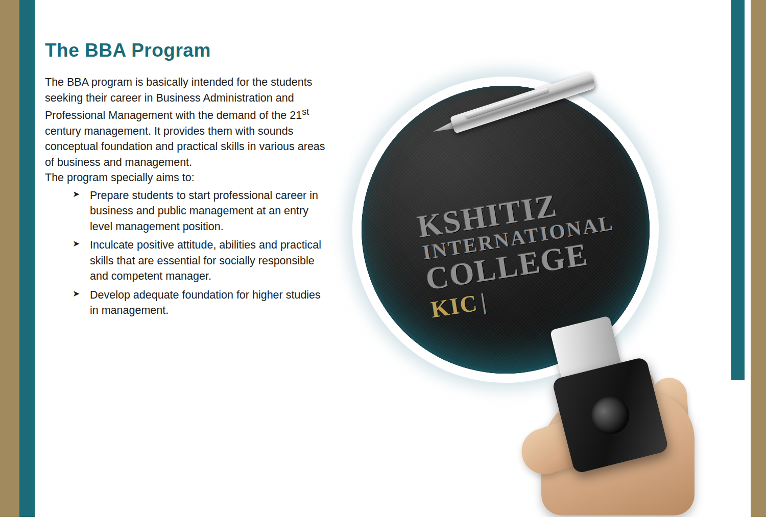The BBA Program
The BBA program is basically intended for the students seeking their career in Business Administration and Professional Management with the demand of the 21st century management. It provides them with sounds conceptual foundation and practical skills in various areas of business and management.
The program specially aims to:
Prepare students to start professional career in business and public management at an entry level management position.
Inculcate positive attitude, abilities and practical skills that are essential for socially responsible and competent manager.
Develop adequate foundation for higher studies in management.
KSHITIZ
INTERNATIONAL
COLLEGE
KIC|